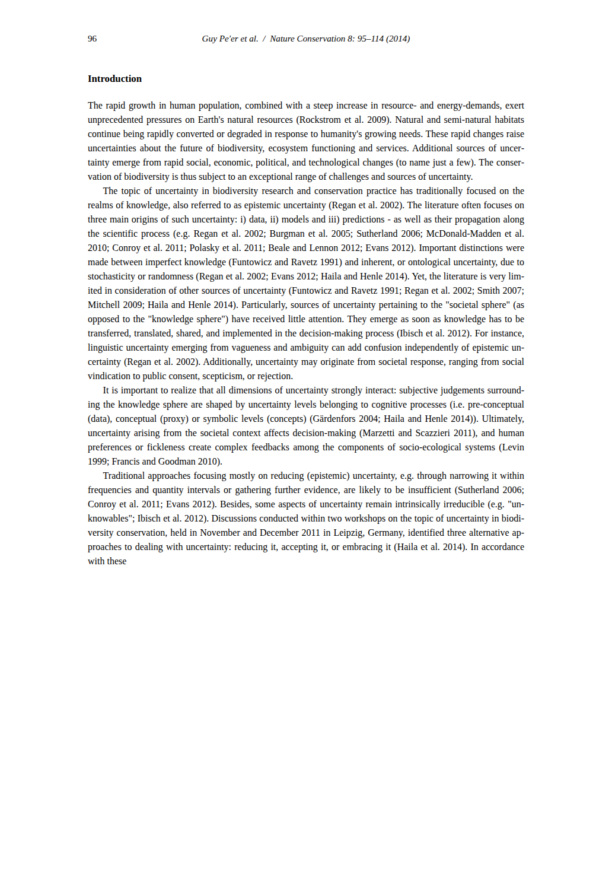96 Guy Pe'er et al. / Nature Conservation 8: 95–114 (2014)
Introduction
The rapid growth in human population, combined with a steep increase in resource- and energy-demands, exert unprecedented pressures on Earth's natural resources (Rockstrom et al. 2009). Natural and semi-natural habitats continue being rapidly converted or degraded in response to humanity's growing needs. These rapid changes raise uncertainties about the future of biodiversity, ecosystem functioning and services. Additional sources of uncertainty emerge from rapid social, economic, political, and technological changes (to name just a few). The conservation of biodiversity is thus subject to an exceptional range of challenges and sources of uncertainty.
The topic of uncertainty in biodiversity research and conservation practice has traditionally focused on the realms of knowledge, also referred to as epistemic uncertainty (Regan et al. 2002). The literature often focuses on three main origins of such uncertainty: i) data, ii) models and iii) predictions - as well as their propagation along the scientific process (e.g. Regan et al. 2002; Burgman et al. 2005; Sutherland 2006; McDonald-Madden et al. 2010; Conroy et al. 2011; Polasky et al. 2011; Beale and Lennon 2012; Evans 2012). Important distinctions were made between imperfect knowledge (Funtowicz and Ravetz 1991) and inherent, or ontological uncertainty, due to stochasticity or randomness (Regan et al. 2002; Evans 2012; Haila and Henle 2014). Yet, the literature is very limited in consideration of other sources of uncertainty (Funtowicz and Ravetz 1991; Regan et al. 2002; Smith 2007; Mitchell 2009; Haila and Henle 2014). Particularly, sources of uncertainty pertaining to the "societal sphere" (as opposed to the "knowledge sphere") have received little attention. They emerge as soon as knowledge has to be transferred, translated, shared, and implemented in the decision-making process (Ibisch et al. 2012). For instance, linguistic uncertainty emerging from vagueness and ambiguity can add confusion independently of epistemic uncertainty (Regan et al. 2002). Additionally, uncertainty may originate from societal response, ranging from social vindication to public consent, scepticism, or rejection.
It is important to realize that all dimensions of uncertainty strongly interact: subjective judgements surrounding the knowledge sphere are shaped by uncertainty levels belonging to cognitive processes (i.e. pre-conceptual (data), conceptual (proxy) or symbolic levels (concepts) (Gärdenfors 2004; Haila and Henle 2014)). Ultimately, uncertainty arising from the societal context affects decision-making (Marzetti and Scazzieri 2011), and human preferences or fickleness create complex feedbacks among the components of socio-ecological systems (Levin 1999; Francis and Goodman 2010).
Traditional approaches focusing mostly on reducing (epistemic) uncertainty, e.g. through narrowing it within frequencies and quantity intervals or gathering further evidence, are likely to be insufficient (Sutherland 2006; Conroy et al. 2011; Evans 2012). Besides, some aspects of uncertainty remain intrinsically irreducible (e.g. "unknowables"; Ibisch et al. 2012). Discussions conducted within two workshops on the topic of uncertainty in biodiversity conservation, held in November and December 2011 in Leipzig, Germany, identified three alternative approaches to dealing with uncertainty: reducing it, accepting it, or embracing it (Haila et al. 2014). In accordance with these